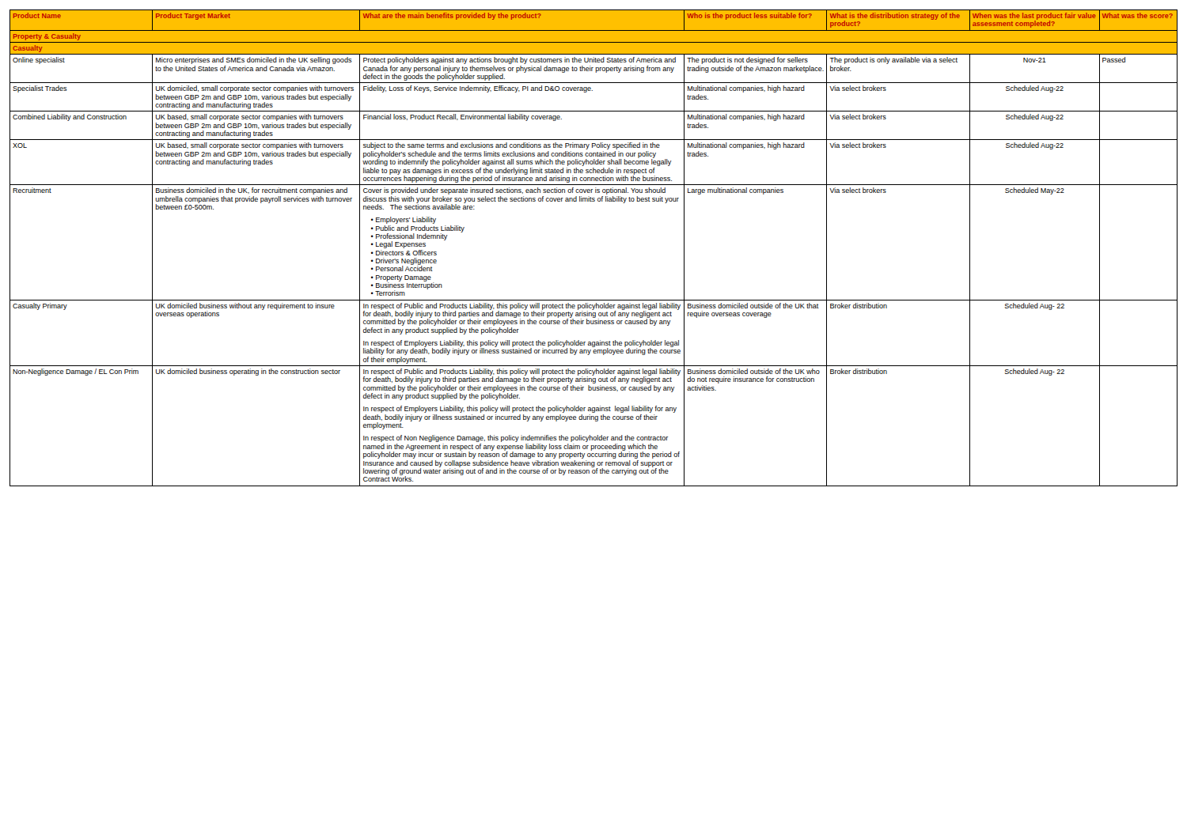| Product Name | Product Target Market | What are the main benefits provided by the product? | Who is the product less suitable for? | What is the distribution strategy of the product? | When was the last product fair value assessment completed? | What was the score? |
| --- | --- | --- | --- | --- | --- | --- |
| Property & Casualty |
| Casualty |
| Online specialist | Micro enterprises and SMEs domiciled in the UK selling goods to the United States of America and Canada via Amazon. | Protect policyholders against any actions brought by customers in the United States of America and Canada for any personal injury to themselves or physical damage to their property arising from any defect in the goods the policyholder supplied. | The product is not designed for sellers trading outside of the Amazon marketplace. | The product is only available via a select broker. | Nov-21 | Passed |
| Specialist Trades | UK domiciled, small corporate sector companies with turnovers between GBP 2m and GBP 10m, various trades but especially contracting and manufacturing trades | Fidelity, Loss of Keys, Service Indemnity, Efficacy, PI and D&O coverage. | Multinational companies, high hazard trades. | Via select brokers | Scheduled Aug-22 | |
| Combined Liability and Construction | UK based, small corporate sector companies with turnovers between GBP 2m and GBP 10m, various trades but especially contracting and manufacturing trades | Financial loss, Product Recall, Environmental liability coverage. | Multinational companies, high hazard trades. | Via select brokers | Scheduled Aug-22 | |
| XOL | UK based, small corporate sector companies with turnovers between GBP 2m and GBP 10m, various trades but especially contracting and manufacturing trades | subject to the same terms and exclusions and conditions as the Primary Policy specified in the policyholder's schedule and the terms limits exclusions and conditions contained in our policy wording to indemnify the policyholder against all sums which the policyholder shall become legally liable to pay as damages in excess of the underlying limit stated in the schedule in respect of occurrences happening during the period of insurance and arising in connection with the business. | Multinational companies, high hazard trades. | Via select brokers | Scheduled Aug-22 | |
| Recruitment | Business domiciled in the UK, for recruitment companies and umbrella companies that provide payroll services with turnover between £0-500m. | Cover is provided under separate insured sections, each section of cover is optional. You should discuss this with your broker so you select the sections of cover and limits of liability to best suit your needs. The sections available are: Employers' Liability Public and Products Liability Professional Indemnity Legal Expenses Directors & Officers Driver's Negligence Personal Accident Property Damage Business Interruption Terrorism | Large multinational companies | Via select brokers | Scheduled May-22 | |
| Casualty Primary | UK domiciled business without any requirement to insure overseas operations | In respect of Public and Products Liability, this policy will protect the policyholder against legal liability for death, bodily injury to third parties and damage to their property arising out of any negligent act committed by the policyholder or their employees in the course of their business or caused by any defect in any product supplied by the policyholder In respect of Employers Liability, this policy will protect the policyholder against the policyholder legal liability for any death, bodily injury or illness sustained or incurred by any employee during the course of their employment. | Business domiciled outside of the UK that require overseas coverage | Broker distribution | Scheduled Aug- 22 | |
| Non-Negligence Damage / EL Con Prim | UK domiciled business operating in the construction sector | In respect of Public and Products Liability, this policy will protect the policyholder against legal liability for death, bodily injury to third parties and damage to their property arising out of any negligent act committed by the policyholder or their employees in the course of their business, or caused by any defect in any product supplied by the policyholder. In respect of Employers Liability, this policy will protect the policyholder against legal liability for any death, bodily injury or illness sustained or incurred by any employee during the course of their employment. In respect of Non Negligence Damage, this policy indemnifies the policyholder and the contractor named in the Agreement in respect of any expense liability loss claim or proceeding which the policyholder may incur or sustain by reason of damage to any property occurring during the period of Insurance and caused by collapse subsidence heave vibration weakening or removal of support or lowering of ground water arising out of and in the course of or by reason of the carrying out of the Contract Works. | Business domiciled outside of the UK who do not require insurance for construction activities. | Broker distribution | Scheduled Aug- 22 | |